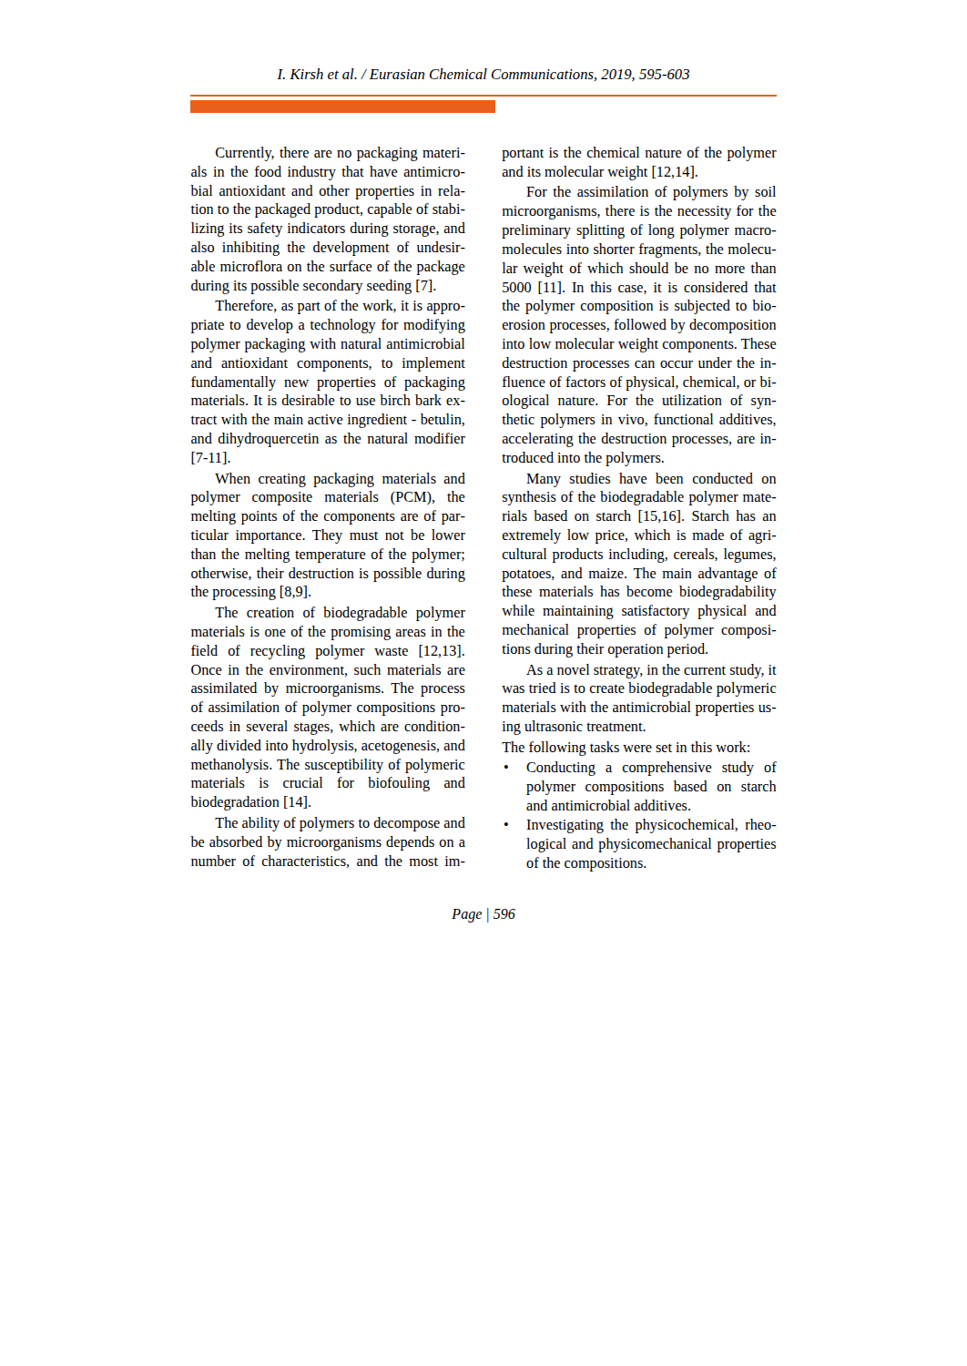I. Kirsh et al. / Eurasian Chemical Communications, 2019, 595-603
Currently, there are no packaging materials in the food industry that have antimicrobial antioxidant and other properties in relation to the packaged product, capable of stabilizing its safety indicators during storage, and also inhibiting the development of undesirable microflora on the surface of the package during its possible secondary seeding [7].
Therefore, as part of the work, it is appropriate to develop a technology for modifying polymer packaging with natural antimicrobial and antioxidant components, to implement fundamentally new properties of packaging materials. It is desirable to use birch bark extract with the main active ingredient - betulin, and dihydroquercetin as the natural modifier [7-11].
When creating packaging materials and polymer composite materials (PCM), the melting points of the components are of particular importance. They must not be lower than the melting temperature of the polymer; otherwise, their destruction is possible during the processing [8,9].
The creation of biodegradable polymer materials is one of the promising areas in the field of recycling polymer waste [12,13]. Once in the environment, such materials are assimilated by microorganisms. The process of assimilation of polymer compositions proceeds in several stages, which are conditionally divided into hydrolysis, acetogenesis, and methanolysis. The susceptibility of polymeric materials is crucial for biofouling and biodegradation [14].
The ability of polymers to decompose and be absorbed by microorganisms depends on a number of characteristics, and the most important is the chemical nature of the polymer and its molecular weight [12,14].
For the assimilation of polymers by soil microorganisms, there is the necessity for the preliminary splitting of long polymer macromolecules into shorter fragments, the molecular weight of which should be no more than 5000 [11]. In this case, it is considered that the polymer composition is subjected to bioerosion processes, followed by decomposition into low molecular weight components. These destruction processes can occur under the influence of factors of physical, chemical, or biological nature. For the utilization of synthetic polymers in vivo, functional additives, accelerating the destruction processes, are introduced into the polymers.
Many studies have been conducted on synthesis of the biodegradable polymer materials based on starch [15,16]. Starch has an extremely low price, which is made of agricultural products including, cereals, legumes, potatoes, and maize. The main advantage of these materials has become biodegradability while maintaining satisfactory physical and mechanical properties of polymer compositions during their operation period.
As a novel strategy, in the current study, it was tried is to create biodegradable polymeric materials with the antimicrobial properties using ultrasonic treatment.
The following tasks were set in this work:
Conducting a comprehensive study of polymer compositions based on starch and antimicrobial additives.
Investigating the physicochemical, rheological and physicomechanical properties of the compositions.
Page | 596